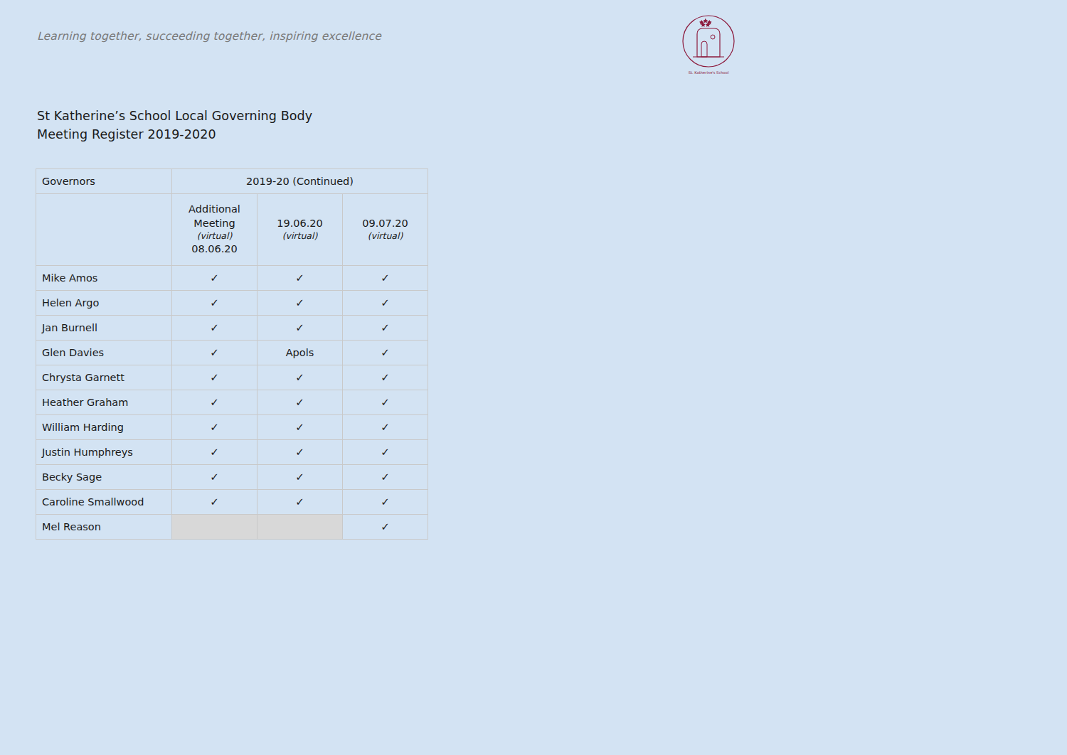Learning together, succeeding together, inspiring excellence
St. Katherine's School
St Katherine’s School Local Governing Body
Meeting Register 2019-2020
| Governors | 2019-20 (Continued) |
| | Additional Meeting (virtual) 08.06.20 | 19.06.20 (virtual) | 09.07.20 (virtual) |
| Mike Amos | ✓ | ✓ | ✓ |
| Helen Argo | ✓ | ✓ | ✓ |
| Jan Burnell | ✓ | ✓ | ✓ |
| Glen Davies | ✓ | Apols | ✓ |
| Chrysta Garnett | ✓ | ✓ | ✓ |
| Heather Graham | ✓ | ✓ | ✓ |
| William Harding | ✓ | ✓ | ✓ |
| Justin Humphreys | ✓ | ✓ | ✓ |
| Becky Sage | ✓ | ✓ | ✓ |
| Caroline Smallwood | ✓ | ✓ | ✓ |
| Mel Reason | | | ✓ |